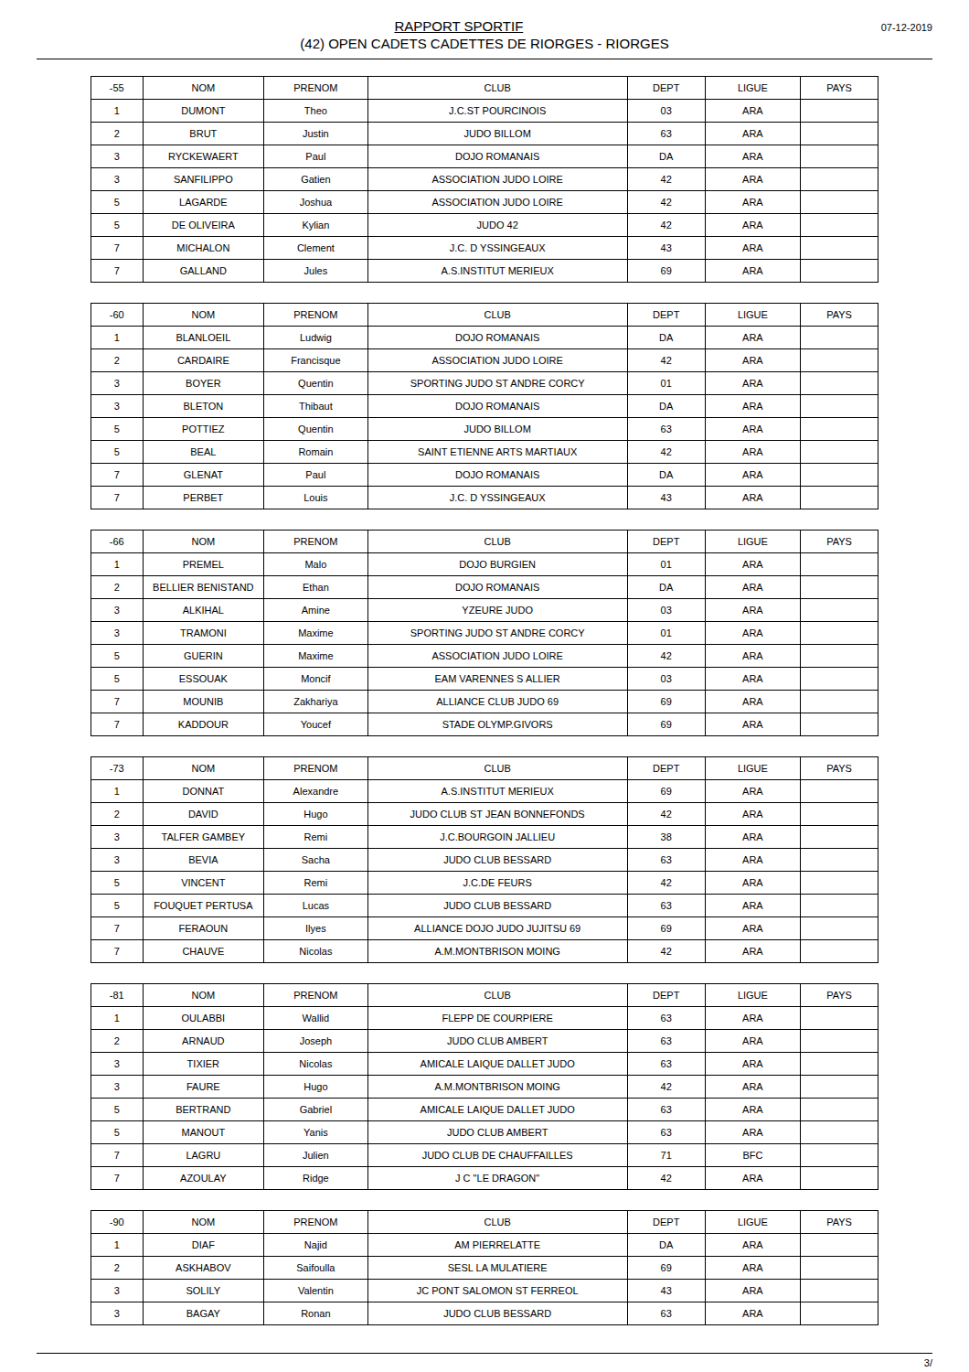07-12-2019
RAPPORT SPORTIF
(42) OPEN CADETS CADETTES DE RIORGES - RIORGES
| -55 | NOM | PRENOM | CLUB | DEPT | LIGUE | PAYS |
| --- | --- | --- | --- | --- | --- | --- |
| 1 | DUMONT | Theo | J.C.ST POURCINOIS | 03 | ARA | |
| 2 | BRUT | Justin | JUDO BILLOM | 63 | ARA | |
| 3 | RYCKEWAERT | Paul | DOJO ROMANAIS | DA | ARA | |
| 3 | SANFILIPPO | Gatien | ASSOCIATION JUDO LOIRE | 42 | ARA | |
| 5 | LAGARDE | Joshua | ASSOCIATION JUDO LOIRE | 42 | ARA | |
| 5 | DE OLIVEIRA | Kylian | JUDO 42 | 42 | ARA | |
| 7 | MICHALON | Clement | J.C. D YSSINGEAUX | 43 | ARA | |
| 7 | GALLAND | Jules | A.S.INSTITUT MERIEUX | 69 | ARA | |
| -60 | NOM | PRENOM | CLUB | DEPT | LIGUE | PAYS |
| --- | --- | --- | --- | --- | --- | --- |
| 1 | BLANLOEIL | Ludwig | DOJO ROMANAIS | DA | ARA | |
| 2 | CARDAIRE | Francisque | ASSOCIATION JUDO LOIRE | 42 | ARA | |
| 3 | BOYER | Quentin | SPORTING JUDO ST ANDRE CORCY | 01 | ARA | |
| 3 | BLETON | Thibaut | DOJO ROMANAIS | DA | ARA | |
| 5 | POTTIEZ | Quentin | JUDO BILLOM | 63 | ARA | |
| 5 | BEAL | Romain | SAINT ETIENNE ARTS MARTIAUX | 42 | ARA | |
| 7 | GLENAT | Paul | DOJO ROMANAIS | DA | ARA | |
| 7 | PERBET | Louis | J.C. D YSSINGEAUX | 43 | ARA | |
| -66 | NOM | PRENOM | CLUB | DEPT | LIGUE | PAYS |
| --- | --- | --- | --- | --- | --- | --- |
| 1 | PREMEL | Malo | DOJO BURGIEN | 01 | ARA | |
| 2 | BELLIER BENISTAND | Ethan | DOJO ROMANAIS | DA | ARA | |
| 3 | ALKIHAL | Amine | YZEURE JUDO | 03 | ARA | |
| 3 | TRAMONI | Maxime | SPORTING JUDO ST ANDRE CORCY | 01 | ARA | |
| 5 | GUERIN | Maxime | ASSOCIATION JUDO LOIRE | 42 | ARA | |
| 5 | ESSOUAK | Moncif | EAM VARENNES S ALLIER | 03 | ARA | |
| 7 | MOUNIB | Zakhariya | ALLIANCE CLUB JUDO 69 | 69 | ARA | |
| 7 | KADDOUR | Youcef | STADE OLYMP.GIVORS | 69 | ARA | |
| -73 | NOM | PRENOM | CLUB | DEPT | LIGUE | PAYS |
| --- | --- | --- | --- | --- | --- | --- |
| 1 | DONNAT | Alexandre | A.S.INSTITUT MERIEUX | 69 | ARA | |
| 2 | DAVID | Hugo | JUDO CLUB ST JEAN BONNEFONDS | 42 | ARA | |
| 3 | TALFER GAMBEY | Remi | J.C.BOURGOIN JALLIEU | 38 | ARA | |
| 3 | BEVIA | Sacha | JUDO CLUB BESSARD | 63 | ARA | |
| 5 | VINCENT | Remi | J.C.DE FEURS | 42 | ARA | |
| 5 | FOUQUET PERTUSA | Lucas | JUDO CLUB BESSARD | 63 | ARA | |
| 7 | FERAOUN | Ilyes | ALLIANCE DOJO JUDO JUJITSU 69 | 69 | ARA | |
| 7 | CHAUVE | Nicolas | A.M.MONTBRISON MOING | 42 | ARA | |
| -81 | NOM | PRENOM | CLUB | DEPT | LIGUE | PAYS |
| --- | --- | --- | --- | --- | --- | --- |
| 1 | OULABBI | Wallid | FLEPP DE COURPIERE | 63 | ARA | |
| 2 | ARNAUD | Joseph | JUDO CLUB AMBERT | 63 | ARA | |
| 3 | TIXIER | Nicolas | AMICALE LAIQUE DALLET JUDO | 63 | ARA | |
| 3 | FAURE | Hugo | A.M.MONTBRISON MOING | 42 | ARA | |
| 5 | BERTRAND | Gabriel | AMICALE LAIQUE DALLET JUDO | 63 | ARA | |
| 5 | MANOUT | Yanis | JUDO CLUB AMBERT | 63 | ARA | |
| 7 | LAGRU | Julien | JUDO CLUB DE CHAUFFAILLES | 71 | BFC | |
| 7 | AZOULAY | Ridge | J C "LE DRAGON" | 42 | ARA | |
| -90 | NOM | PRENOM | CLUB | DEPT | LIGUE | PAYS |
| --- | --- | --- | --- | --- | --- | --- |
| 1 | DIAF | Najid | AM PIERRELATTE | DA | ARA | |
| 2 | ASKHABOV | Saifoulla | SESL LA MULATIERE | 69 | ARA | |
| 3 | SOLILY | Valentin | JC PONT SALOMON ST FERREOL | 43 | ARA | |
| 3 | BAGAY | Ronan | JUDO CLUB BESSARD | 63 | ARA | |
3/